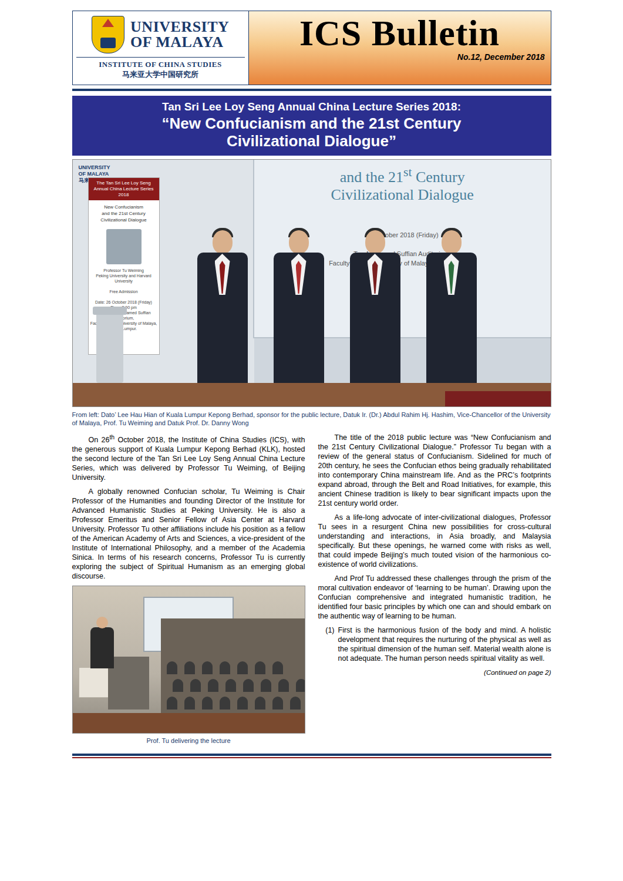UNIVERSITY
OF MALAYA
INSTITUTE OF CHINA STUDIES
马来亚大学中国研究所
ICS Bulletin
No.12, December 2018
Tan Sri Lee Loy Seng Annual China Lecture Series 2018:
“New Confucianism and the 21st Century
Civilizational Dialogue”
and the 21st Century
Civilizational Dialogue
26 October 2018 (Friday)
Tun Mohamed Suffian Auditorium,
Faculty of Law, University of Malaya, Kuala Lumpur
UNIVERSITY
OF MALAYA
马来亚大学
The Tan Sri Lee Loy Seng
Annual China Lecture Series 2018
New Confucianism
and the 21st Century
Civilizational Dialogue
Professor Tu Weiming
Peking University and Harvard University
Free Admission
Date: 26 October 2018 (Friday)
Time: 3.00 pm
Venue: Tun Mohamed Suffian Auditorium,
Faculty of Law, University of Malaya,
Kuala Lumpur.
From left: Dato’ Lee Hau Hian of Kuala Lumpur Kepong Berhad, sponsor for the public lecture, Datuk Ir. (Dr.) Abdul Rahim Hj. Hashim, Vice-Chancellor of the University of Malaya, Prof. Tu Weiming and Datuk Prof. Dr. Danny Wong
On 26th October 2018, the Institute of China Studies (ICS), with the generous support of Kuala Lumpur Kepong Berhad (KLK), hosted the second lecture of the Tan Sri Lee Loy Seng Annual China Lecture Series, which was delivered by Professor Tu Weiming, of Beijing University.
A globally renowned Confucian scholar, Tu Weiming is Chair Professor of the Humanities and founding Director of the Institute for Advanced Humanistic Studies at Peking University. He is also a Professor Emeritus and Senior Fellow of Asia Center at Harvard University. Professor Tu other affiliations include his position as a fellow of the American Academy of Arts and Sciences, a vice-president of the Institute of International Philosophy, and a member of the Academia Sinica. In terms of his research concerns, Professor Tu is currently exploring the subject of Spiritual Humanism as an emerging global discourse.
Prof. Tu delivering the lecture
The title of the 2018 public lecture was “New Confucianism and the 21st Century Civilizational Dialogue.” Professor Tu began with a review of the general status of Confucianism. Sidelined for much of 20th century, he sees the Confucian ethos being gradually rehabilitated into contemporary China mainstream life. And as the PRC’s footprints expand abroad, through the Belt and Road Initiatives, for example, this ancient Chinese tradition is likely to bear significant impacts upon the 21st century world order.
As a life-long advocate of inter-civilizational dialogues, Professor Tu sees in a resurgent China new possibilities for cross-cultural understanding and interactions, in Asia broadly, and Malaysia specifically. But these openings, he warned come with risks as well, that could impede Beijing’s much touted vision of the harmonious co-existence of world civilizations.
And Prof Tu addressed these challenges through the prism of the moral cultivation endeavor of ‘learning to be human’. Drawing upon the Confucian comprehensive and integrated humanistic tradition, he identified four basic principles by which one can and should embark on the authentic way of learning to be human.
(1) First is the harmonious fusion of the body and mind. A holistic development that requires the nurturing of the physical as well as the spiritual dimension of the human self. Material wealth alone is not adequate. The human person needs spiritual vitality as well.
(Continued on page 2)